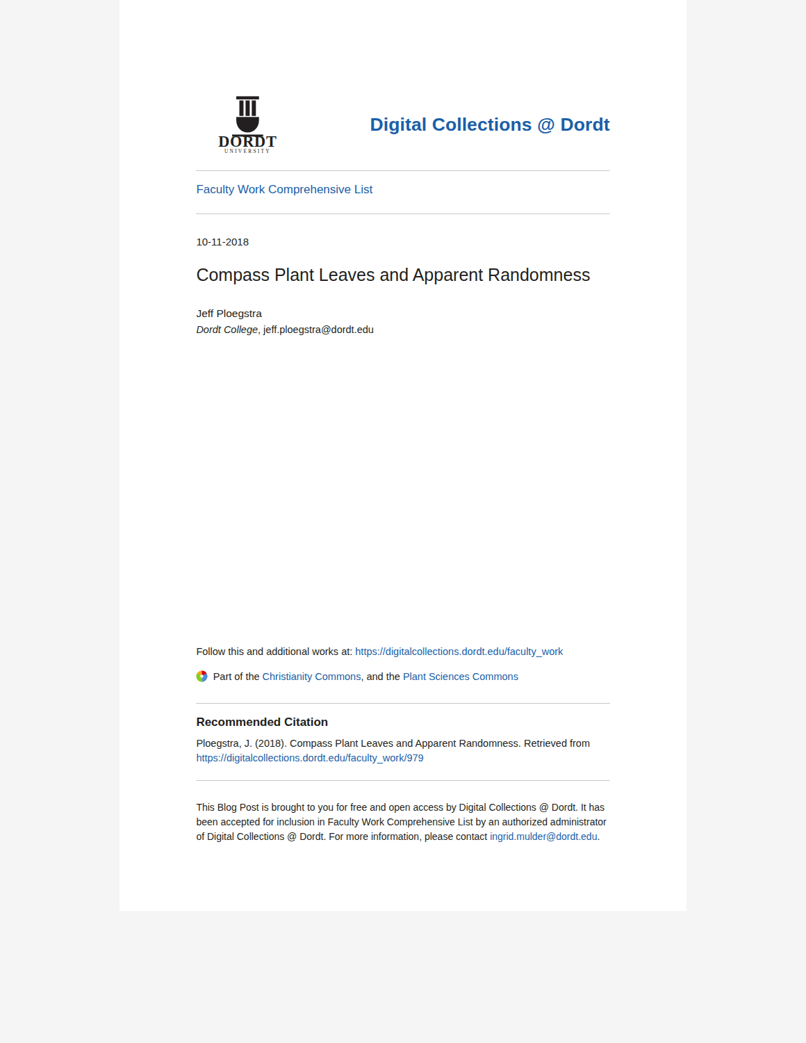Dordt University DORDT UNIVERSITY
Digital Collections @ Dordt
Faculty Work Comprehensive List
10-11-2018
Compass Plant Leaves and Apparent Randomness
Jeff Ploegstra
Dordt College, jeff.ploegstra@dordt.edu
Follow this and additional works at: https://digitalcollections.dordt.edu/faculty_work
Digital Commons Network Part of the Christianity Commons, and the Plant Sciences Commons
Recommended Citation
Ploegstra, J. (2018). Compass Plant Leaves and Apparent Randomness. Retrieved from https://digitalcollections.dordt.edu/faculty_work/979
This Blog Post is brought to you for free and open access by Digital Collections @ Dordt. It has been accepted for inclusion in Faculty Work Comprehensive List by an authorized administrator of Digital Collections @ Dordt. For more information, please contact ingrid.mulder@dordt.edu.